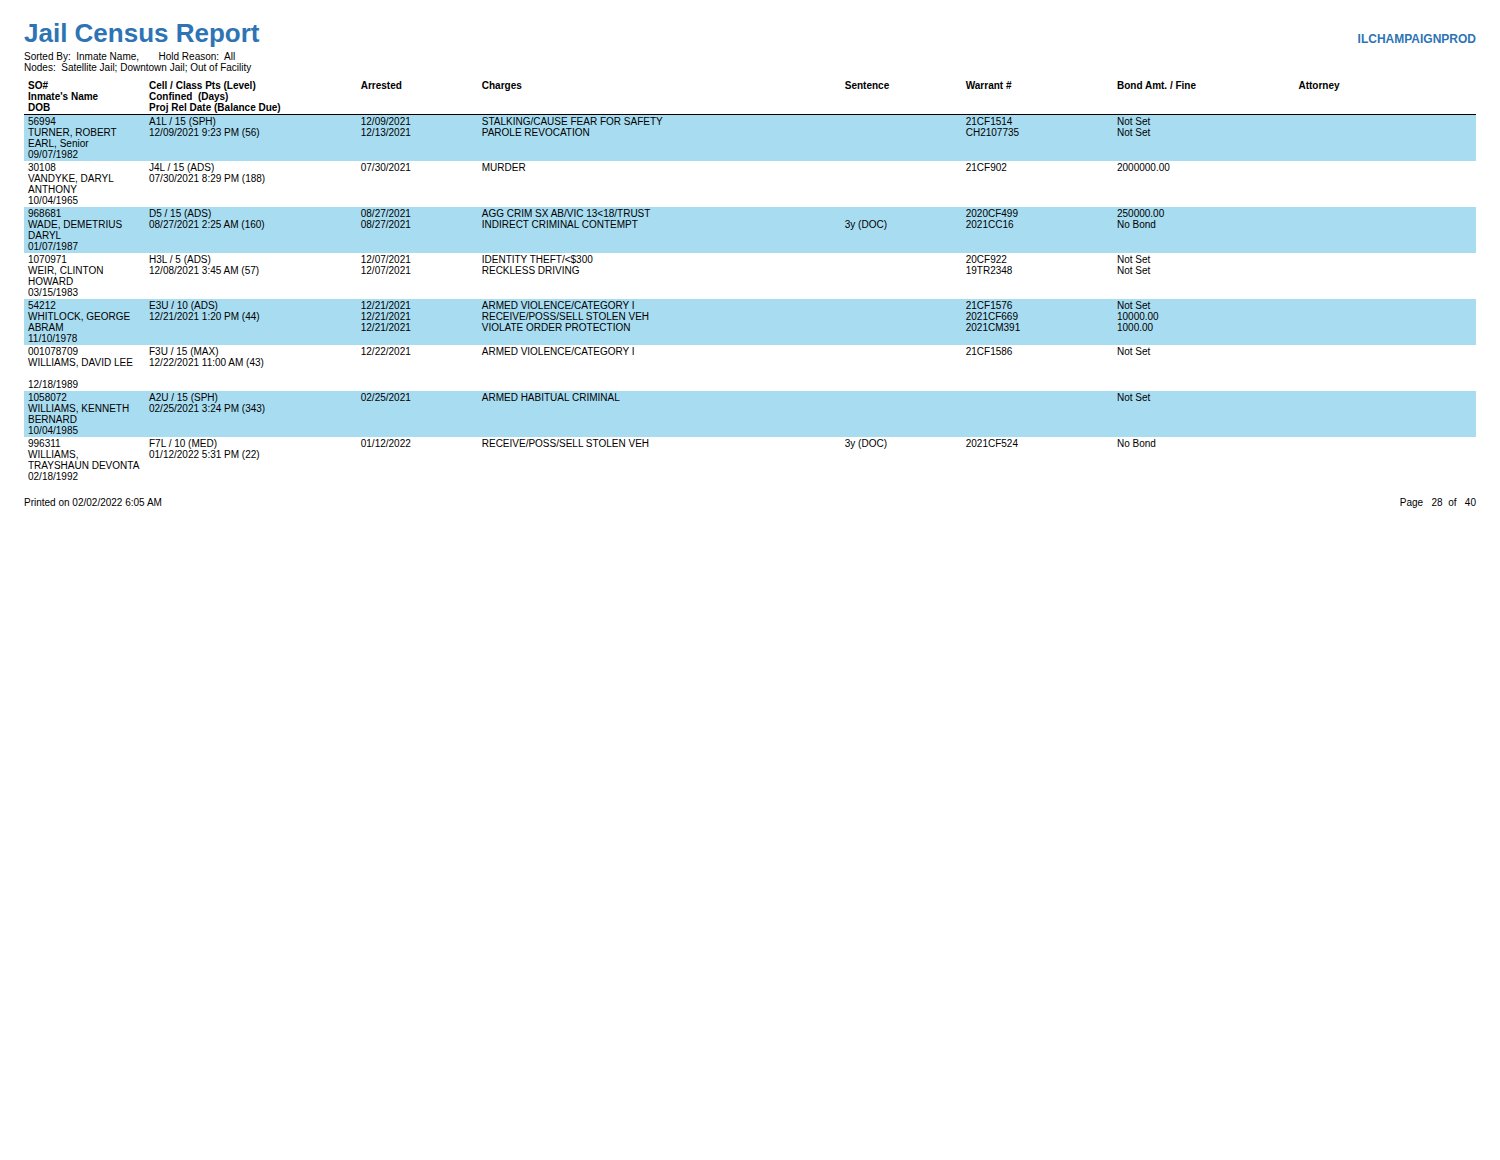ILCHAMPAIGNPROD
Jail Census Report
Sorted By: Inmate Name, Hold Reason: All
Nodes: Satellite Jail; Downtown Jail; Out of Facility
| SO# Inmate's Name DOB | Cell / Class Pts (Level) Confined (Days) Proj Rel Date (Balance Due) | Arrested | Charges | Sentence | Warrant # | Bond Amt. / Fine | Attorney |
| --- | --- | --- | --- | --- | --- | --- | --- |
| 56994 TURNER, ROBERT EARL, Senior 09/07/1982 | A1L / 15 (SPH) 12/09/2021 9:23 PM (56) | 12/09/2021 12/13/2021 | STALKING/CAUSE FEAR FOR SAFETY PAROLE REVOCATION | | 21CF1514 CH2107735 | Not Set Not Set | |
| 30108 VANDYKE, DARYL ANTHONY 10/04/1965 | J4L / 15 (ADS) 07/30/2021 8:29 PM (188) | 07/30/2021 | MURDER | | 21CF902 | 2000000.00 | |
| 968681 WADE, DEMETRIUS DARYL 01/07/1987 | D5 / 15 (ADS) 08/27/2021 2:25 AM (160) | 08/27/2021 08/27/2021 | AGG CRIM SX AB/VIC 13<18/TRUST INDIRECT CRIMINAL CONTEMPT | 3y (DOC) | 2020CF499 2021CC16 | 250000.00 No Bond | |
| 1070971 WEIR, CLINTON HOWARD 03/15/1983 | H3L / 5 (ADS) 12/08/2021 3:45 AM (57) | 12/07/2021 12/07/2021 | IDENTITY THEFT/<$300 RECKLESS DRIVING | | 20CF922 19TR2348 | Not Set Not Set | |
| 54212 WHITLOCK, GEORGE ABRAM 11/10/1978 | E3U / 10 (ADS) 12/21/2021 1:20 PM (44) | 12/21/2021 12/21/2021 12/21/2021 | ARMED VIOLENCE/CATEGORY I RECEIVE/POSS/SELL STOLEN VEH VIOLATE ORDER PROTECTION | | 21CF1576 2021CF669 2021CM391 | Not Set 10000.00 1000.00 | |
| 001078709 WILLIAMS, DAVID LEE 12/18/1989 | F3U / 15 (MAX) 12/22/2021 11:00 AM (43) | 12/22/2021 | ARMED VIOLENCE/CATEGORY I | | 21CF1586 | Not Set | |
| 1058072 WILLIAMS, KENNETH BERNARD 10/04/1985 | A2U / 15 (SPH) 02/25/2021 3:24 PM (343) | 02/25/2021 | ARMED HABITUAL CRIMINAL | | | Not Set | |
| 996311 WILLIAMS, TRAYSHAUN DEVONTA 02/18/1992 | F7L / 10 (MED) 01/12/2022 5:31 PM (22) | 01/12/2022 | RECEIVE/POSS/SELL STOLEN VEH | 3y (DOC) | 2021CF524 | No Bond | |
Printed on 02/02/2022 6:05 AM
Page 28 of 40